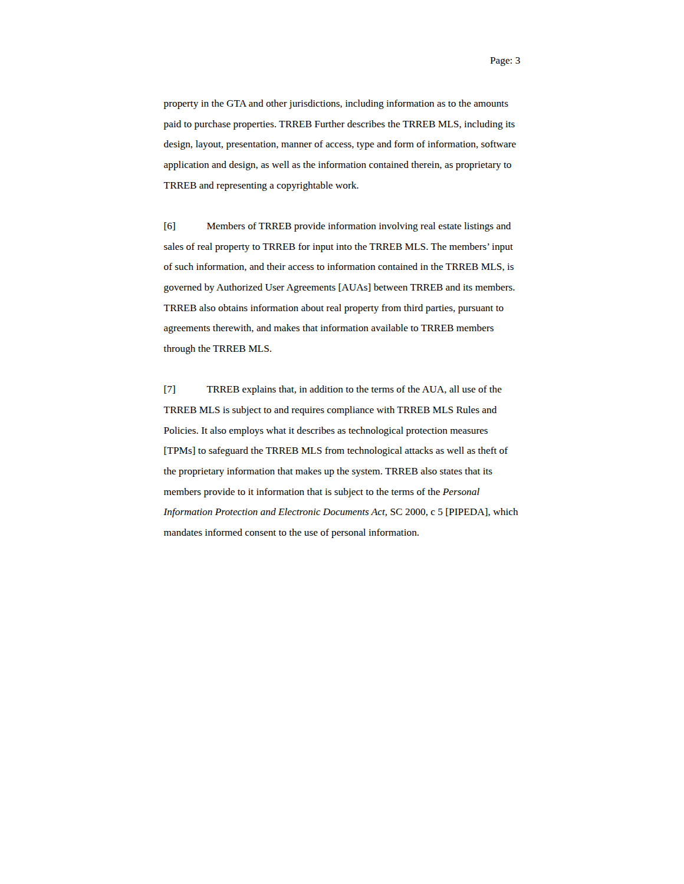Page: 3
property in the GTA and other jurisdictions, including information as to the amounts paid to purchase properties. TRREB Further describes the TRREB MLS, including its design, layout, presentation, manner of access, type and form of information, software application and design, as well as the information contained therein, as proprietary to TRREB and representing a copyrightable work.
[6] Members of TRREB provide information involving real estate listings and sales of real property to TRREB for input into the TRREB MLS. The members’ input of such information, and their access to information contained in the TRREB MLS, is governed by Authorized User Agreements [AUAs] between TRREB and its members. TRREB also obtains information about real property from third parties, pursuant to agreements therewith, and makes that information available to TRREB members through the TRREB MLS.
[7] TRREB explains that, in addition to the terms of the AUA, all use of the TRREB MLS is subject to and requires compliance with TRREB MLS Rules and Policies. It also employs what it describes as technological protection measures [TPMs] to safeguard the TRREB MLS from technological attacks as well as theft of the proprietary information that makes up the system. TRREB also states that its members provide to it information that is subject to the terms of the Personal Information Protection and Electronic Documents Act, SC 2000, c 5 [PIPEDA], which mandates informed consent to the use of personal information.